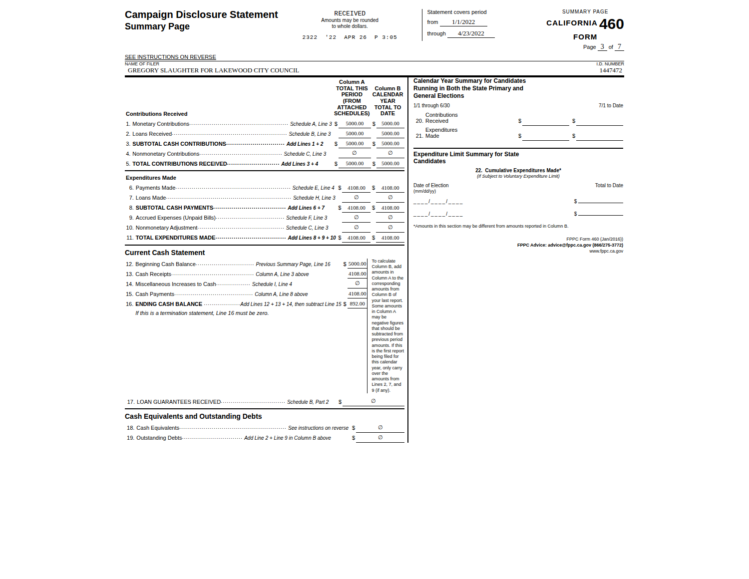Campaign Disclosure Statement
Summary Page
RECEIVED
Amounts may be rounded
to whole dollars.
2322 '22 APR 26 P 3:05
Statement covers period
from 1/1/2022
through 4/23/2022
SUMMARY PAGE
CALIFORNIA 460
FORM
Page 3 of 7
SEE INSTRUCTIONS ON REVERSE
NAME OF FILER
GREGORY SLAUGHTER FOR LAKEWOOD CITY COUNCIL
I.D. NUMBER
1447472
| Contributions Received | Column A TOTAL THIS PERIOD (FROM ATTACHED SCHEDULES) | Column B CALENDAR YEAR TOTAL TO DATE |
| 1. | Monetary Contributions ................................................. Schedule A, Line 3 | $ | 5000.00 | $ | 5000.00 |
| 2. | Loans Received ......................................................... Schedule B, Line 3 | | 5000.00 | | 5000.00 |
| 3. | SUBTOTAL CASH CONTRIBUTIONS ............................. Add Lines 1 + 2 | $ | 5000.00 | $ | 5000.00 |
| 4. | Nonmonetary Contributions ......................................... Schedule C, Line 3 | | ∅ | | ∅ |
| 5. | TOTAL CONTRIBUTIONS RECEIVED .......................... Add Lines 3 + 4 | $ | 5000.00 | $ | 5000.00 |
| Expenditures Made |
| 6. | Payments Made ......................................................... Schedule E, Line 4 | $ | 4108.00 | $ | 4108.00 |
| 7. | Loans Made .............................................................. Schedule H, Line 3 | | ∅ | | ∅ |
| 8. | SUBTOTAL CASH PAYMENTS .................................... Add Lines 6 + 7 | $ | 4108.00 | $ | 4108.00 |
| 9. | Accrued Expenses (Unpaid Bills) .................................. Schedule F, Line 3 | | ∅ | | ∅ |
| 10. | Nonmonetary Adjustment ........................................... Schedule C, Line 3 | | ∅ | | ∅ |
| 11. | TOTAL EXPENDITURES MADE ................................... Add Lines 8 + 9 + 10 | $ | 4108.00 | $ | 4108.00 |
Current Cash Statement
| 12. | Beginning Cash Balance ............................. Previous Summary Page, Line 16 | $ | 5000.00 |
| 13. | Cash Receipts ......................................... Column A, Line 3 above | | 4108.00 |
| 14. | Miscellaneous Increases to Cash ................. Schedule I, Line 4 | | ∅ |
| 15. | Cash Payments ....................................... Column A, Line 8 above | | 4108.00 |
| 16. | ENDING CASH BALANCE .................. Add Lines 12 + 13 + 14, then subtract Line 15 | $ | 892.00 |
| | If this is a termination statement, Line 16 must be zero. | | |
To calculate Column B, add amounts in Column A to the corresponding amounts from Column B of your last report. Some amounts in Column A may be negative figures that should be subtracted from previous period amounts. If this is the first report being filed for this calendar year, only carry over the amounts from Lines 2, 7, and 9 (if any).
| 17. | LOAN GUARANTEES RECEIVED ................................ Schedule B, Part 2 | $ | ∅ |
Cash Equivalents and Outstanding Debts
| 18. | Cash Equivalents ..................................................... See instructions on reverse | $ | ∅ |
| 19. | Outstanding Debts .............................. Add Line 2 + Line 9 in Column B above | $ | ∅ |
Calendar Year Summary for Candidates
Running in Both the State Primary and
General Elections
1/1 through 6/30
7/1 to Date
| 20. | Contributions Received | $ | | $ | |
| 21. | Expenditures Made | $ | | $ | |
Expenditure Limit Summary for State
Candidates
22. Cumulative Expenditures Made*
(If Subject to Voluntary Expenditure Limit)
Date of Election
(mm/dd/yy)
Total to Date
____/____/____
$
____/____/____
$
*Amounts in this section may be different from amounts reported in Column B.
FPPC Form 460 (Jan/2016))
FPPC Advice: advice@fppc.ca.gov (866/275-3772)
www.fppc.ca.gov